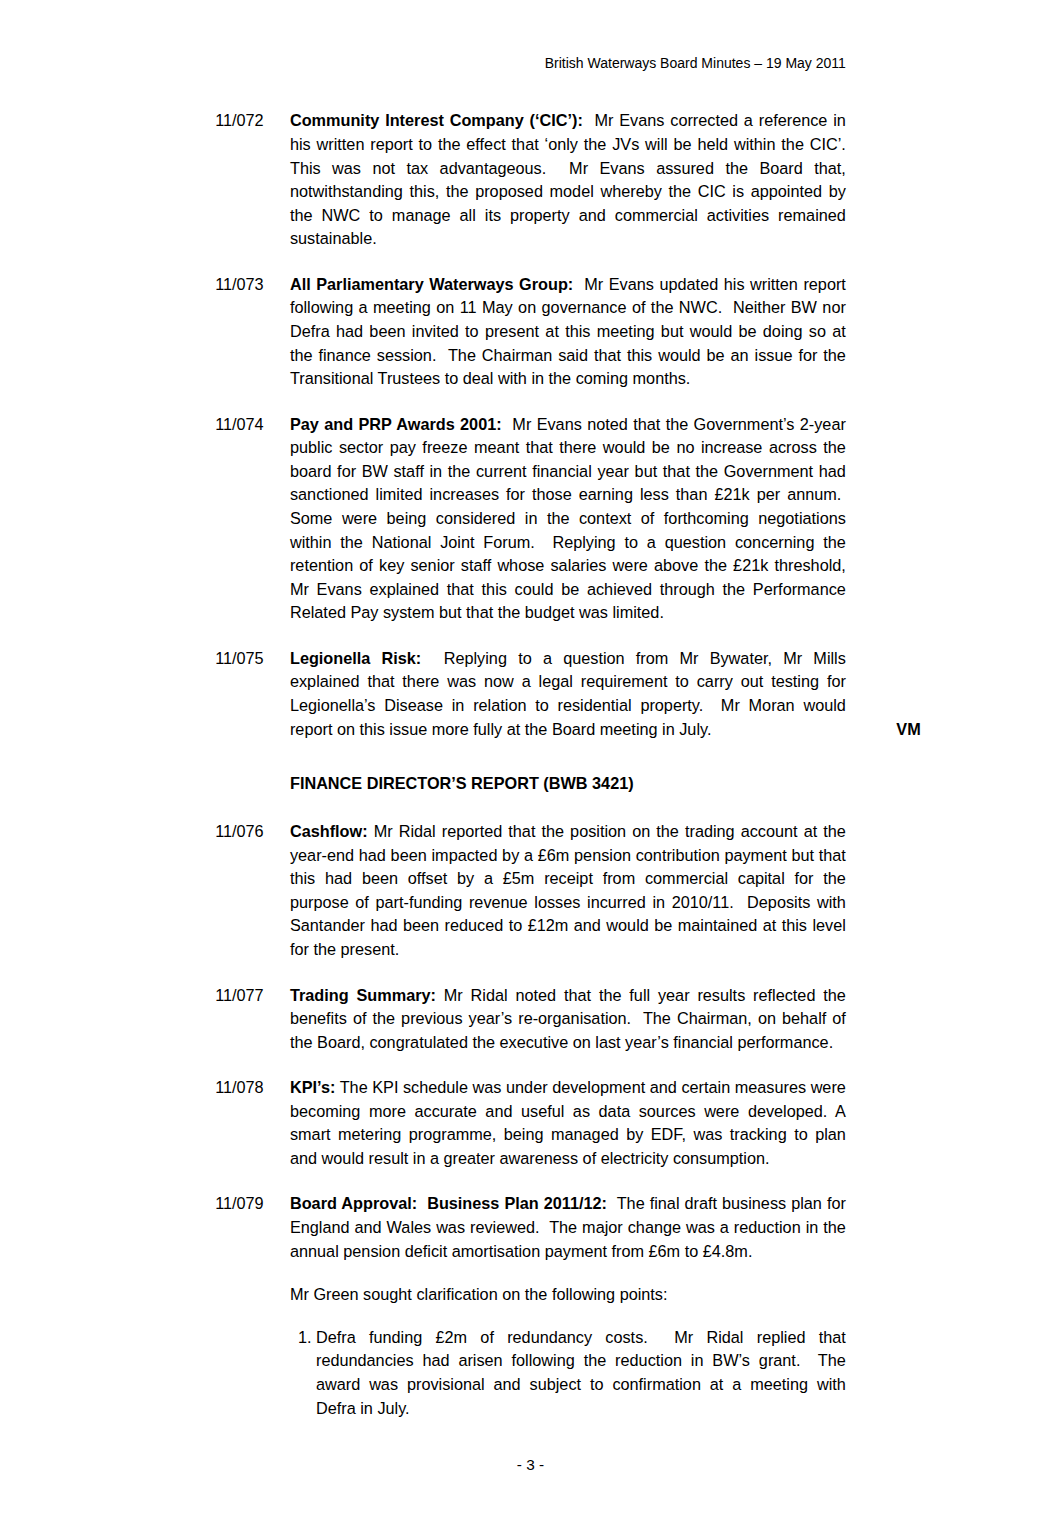British Waterways Board Minutes – 19 May 2011
11/072
Community Interest Company (‘CIC’): Mr Evans corrected a reference in his written report to the effect that ‘only the JVs will be held within the CIC’. This was not tax advantageous. Mr Evans assured the Board that, notwithstanding this, the proposed model whereby the CIC is appointed by the NWC to manage all its property and commercial activities remained sustainable.
11/073
All Parliamentary Waterways Group: Mr Evans updated his written report following a meeting on 11 May on governance of the NWC. Neither BW nor Defra had been invited to present at this meeting but would be doing so at the finance session. The Chairman said that this would be an issue for the Transitional Trustees to deal with in the coming months.
11/074
Pay and PRP Awards 2001: Mr Evans noted that the Government’s 2-year public sector pay freeze meant that there would be no increase across the board for BW staff in the current financial year but that the Government had sanctioned limited increases for those earning less than £21k per annum. Some were being considered in the context of forthcoming negotiations within the National Joint Forum. Replying to a question concerning the retention of key senior staff whose salaries were above the £21k threshold, Mr Evans explained that this could be achieved through the Performance Related Pay system but that the budget was limited.
11/075
Legionella Risk: Replying to a question from Mr Bywater, Mr Mills explained that there was now a legal requirement to carry out testing for Legionella’s Disease in relation to residential property. Mr Moran would report on this issue more fully at the Board meeting in July.VM
FINANCE DIRECTOR’S REPORT (BWB 3421)
11/076
Cashflow: Mr Ridal reported that the position on the trading account at the year-end had been impacted by a £6m pension contribution payment but that this had been offset by a £5m receipt from commercial capital for the purpose of part-funding revenue losses incurred in 2010/11. Deposits with Santander had been reduced to £12m and would be maintained at this level for the present.
11/077
Trading Summary: Mr Ridal noted that the full year results reflected the benefits of the previous year’s re-organisation. The Chairman, on behalf of the Board, congratulated the executive on last year’s financial performance.
11/078
KPI’s: The KPI schedule was under development and certain measures were becoming more accurate and useful as data sources were developed. A smart metering programme, being managed by EDF, was tracking to plan and would result in a greater awareness of electricity consumption.
11/079
Board Approval: Business Plan 2011/12: The final draft business plan for England and Wales was reviewed. The major change was a reduction in the annual pension deficit amortisation payment from £6m to £4.8m.
Mr Green sought clarification on the following points:
Defra funding £2m of redundancy costs. Mr Ridal replied that redundancies had arisen following the reduction in BW’s grant. The award was provisional and subject to confirmation at a meeting with Defra in July.
- 3 -